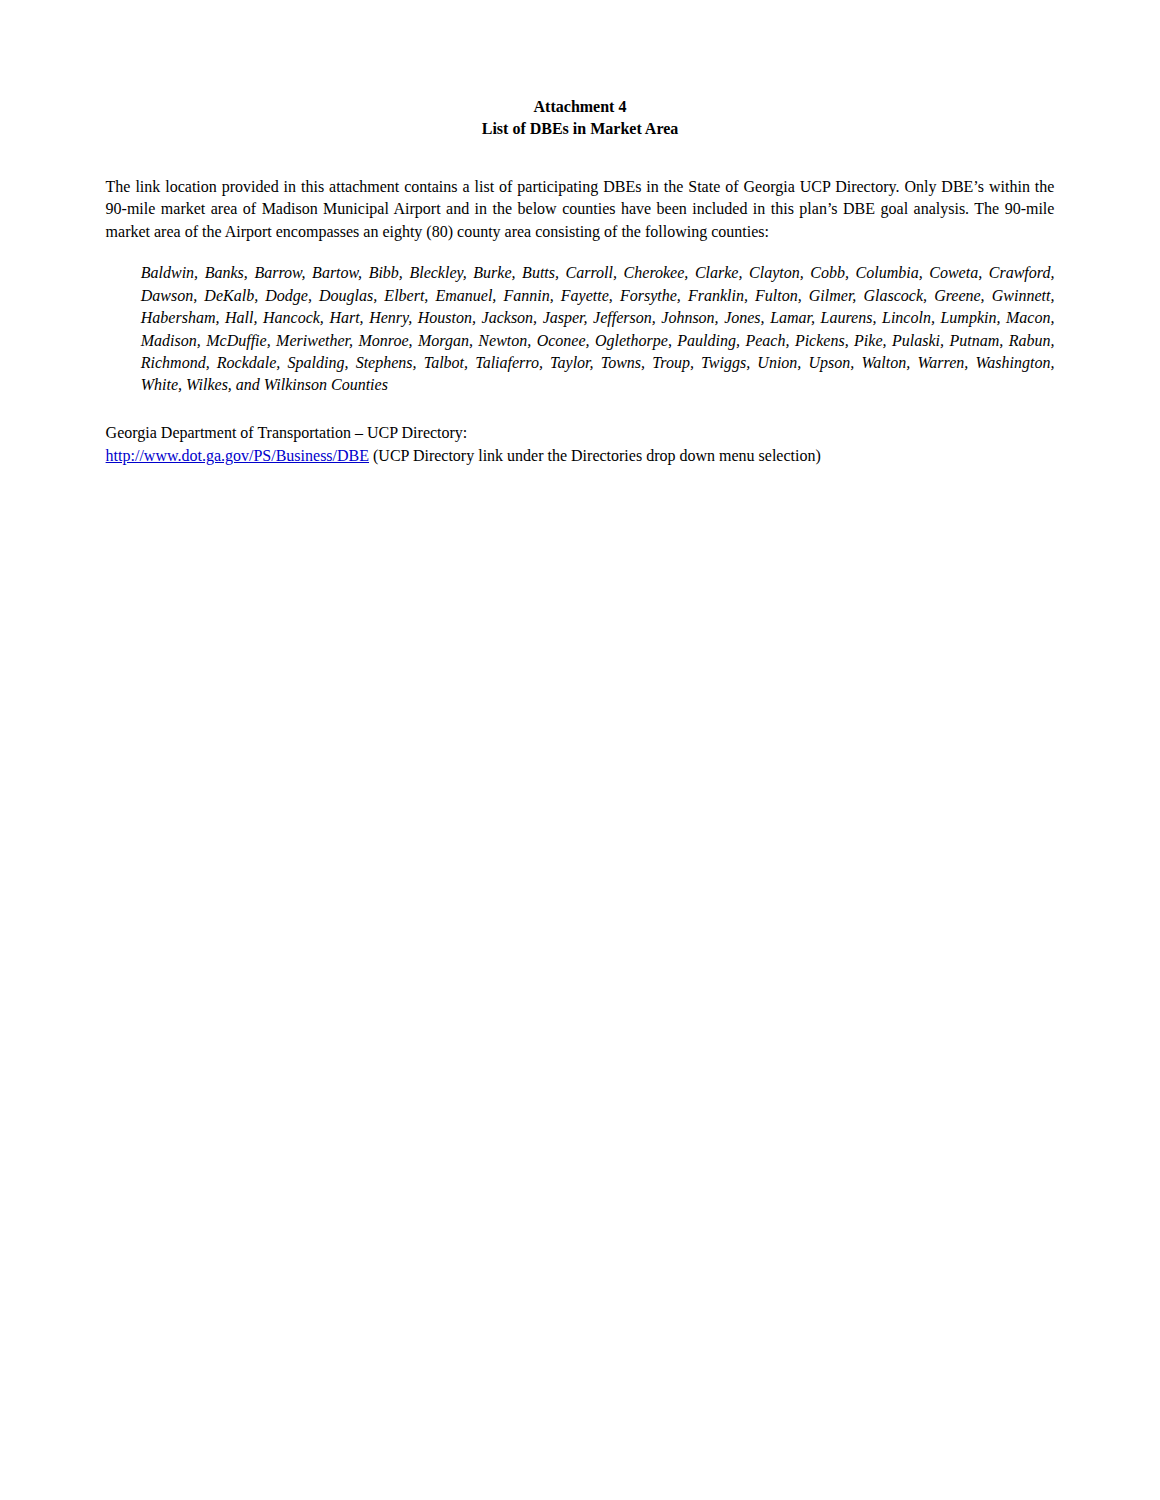Attachment 4 List of DBEs in Market Area
The link location provided in this attachment contains a list of participating DBEs in the State of Georgia UCP Directory. Only DBE’s within the 90-mile market area of Madison Municipal Airport and in the below counties have been included in this plan’s DBE goal analysis. The 90-mile market area of the Airport encompasses an eighty (80) county area consisting of the following counties:
Baldwin, Banks, Barrow, Bartow, Bibb, Bleckley, Burke, Butts, Carroll, Cherokee, Clarke, Clayton, Cobb, Columbia, Coweta, Crawford, Dawson, DeKalb, Dodge, Douglas, Elbert, Emanuel, Fannin, Fayette, Forsythe, Franklin, Fulton, Gilmer, Glascock, Greene, Gwinnett, Habersham, Hall, Hancock, Hart, Henry, Houston, Jackson, Jasper, Jefferson, Johnson, Jones, Lamar, Laurens, Lincoln, Lumpkin, Macon, Madison, McDuffie, Meriwether, Monroe, Morgan, Newton, Oconee, Oglethorpe, Paulding, Peach, Pickens, Pike, Pulaski, Putnam, Rabun, Richmond, Rockdale, Spalding, Stephens, Talbot, Taliaferro, Taylor, Towns, Troup, Twiggs, Union, Upson, Walton, Warren, Washington, White, Wilkes, and Wilkinson Counties
Georgia Department of Transportation – UCP Directory:
http://www.dot.ga.gov/PS/Business/DBE (UCP Directory link under the Directories drop down menu selection)